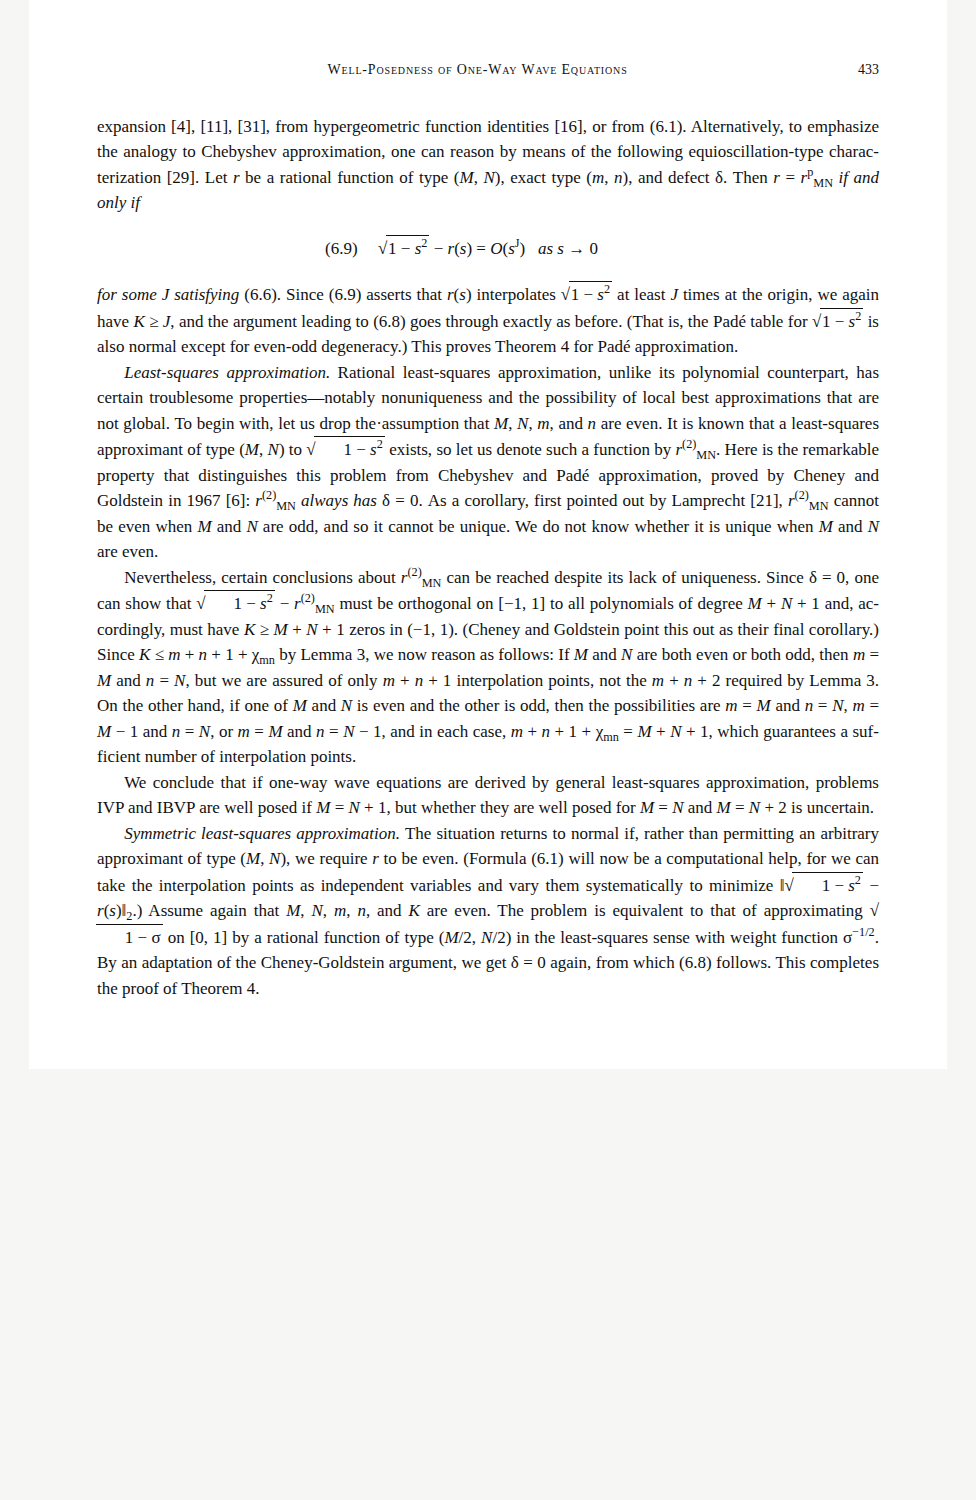Well-Posedness of One-Way Wave Equations 433
expansion [4], [11], [31], from hypergeometric function identities [16], or from (6.1). Alternatively, to emphasize the analogy to Chebyshev approximation, one can reason by means of the following equioscillation-type characterization [29]. Let r be a rational function of type (M, N), exact type (m, n), and defect δ. Then r = rpMN if and only if
(6.9) √1 − s2 − r(s) = O(sJ) as s → 0 (6.9)
for some J satisfying (6.6). Since (6.9) asserts that r(s) interpolates √1 − s2 at least J times at the origin, we again have K ≥ J, and the argument leading to (6.8) goes through exactly as before. (That is, the Padé table for √1 − s2 is also normal except for even-odd degeneracy.) This proves Theorem 4 for Padé approximation.
Least-squares approximation. Rational least-squares approximation, unlike its polynomial counterpart, has certain troublesome properties—notably nonuniqueness and the possibility of local best approximations that are not global. To begin with, let us drop the·assumption that M, N, m, and n are even. It is known that a least-squares approximant of type (M, N) to √1 − s2 exists, so let us denote such a function by r(2)MN. Here is the remarkable property that distinguishes this problem from Chebyshev and Padé approximation, proved by Cheney and Goldstein in 1967 [6]: r(2)MN always has δ = 0. As a corollary, first pointed out by Lamprecht [21], r(2)MN cannot be even when M and N are odd, and so it cannot be unique. We do not know whether it is unique when M and N are even.
Nevertheless, certain conclusions about r(2)MN can be reached despite its lack of uniqueness. Since δ = 0, one can show that √1 − s2 − r(2)MN must be orthogonal on [−1, 1] to all polynomials of degree M + N + 1 and, accordingly, must have K ≥ M + N + 1 zeros in (−1, 1). (Cheney and Goldstein point this out as their final corollary.) Since K ≤ m + n + 1 + χmn by Lemma 3, we now reason as follows: If M and N are both even or both odd, then m = M and n = N, but we are assured of only m + n + 1 interpolation points, not the m + n + 2 required by Lemma 3. On the other hand, if one of M and N is even and the other is odd, then the possibilities are m = M and n = N, m = M − 1 and n = N, or m = M and n = N − 1, and in each case, m + n + 1 + χmn = M + N + 1, which guarantees a sufficient number of interpolation points.
We conclude that if one-way wave equations are derived by general least-squares approximation, problems IVP and IBVP are well posed if M = N + 1, but whether they are well posed for M = N and M = N + 2 is uncertain.
Symmetric least-squares approximation. The situation returns to normal if, rather than permitting an arbitrary approximant of type (M, N), we require r to be even. (Formula (6.1) will now be a computational help, for we can take the interpolation points as independent variables and vary them systematically to minimize ‖√1 − s2 − r(s)‖2.) Assume again that M, N, m, n, and K are even. The problem is equivalent to that of approximating √1 − σ on [0, 1] by a rational function of type (M/2, N/2) in the least-squares sense with weight function σ−1/2. By an adaptation of the Cheney-Goldstein argument, we get δ = 0 again, from which (6.8) follows. This completes the proof of Theorem 4.